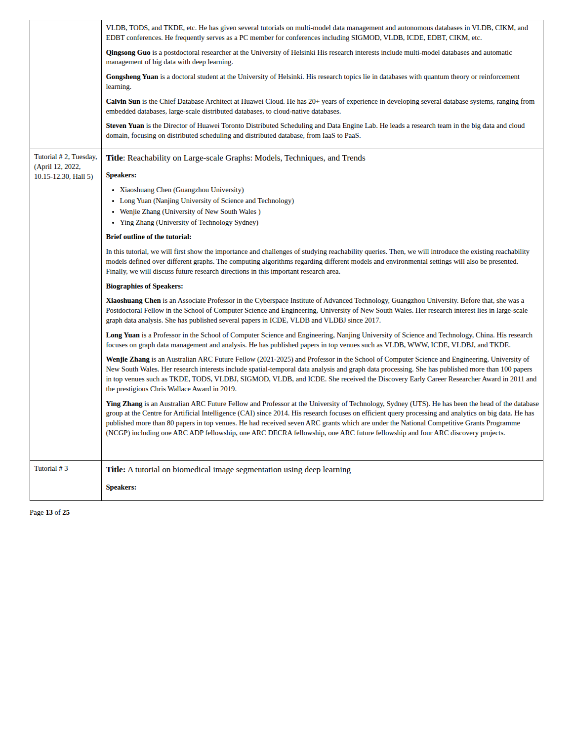| | VLDB, TODS, and TKDE, etc. He has given several tutorials on multi-model data management and autonomous databases in VLDB, CIKM, and EDBT conferences. He frequently serves as a PC member for conferences including SIGMOD, VLDB, ICDE, EDBT, CIKM, etc. Qingsong Guo is a postdoctoral researcher at the University of Helsinki His research interests include multi-model databases and automatic management of big data with deep learning. Gongsheng Yuan is a doctoral student at the University of Helsinki. His research topics lie in databases with quantum theory or reinforcement learning. Calvin Sun is the Chief Database Architect at Huawei Cloud. He has 20+ years of experience in developing several database systems, ranging from embedded databases, large-scale distributed databases, to cloud-native databases. Steven Yuan is the Director of Huawei Toronto Distributed Scheduling and Data Engine Lab. He leads a research team in the big data and cloud domain, focusing on distributed scheduling and distributed database, from IaaS to PaaS. |
| Tutorial # 2, Tuesday, (April 12, 2022, 10.15-12.30, Hall 5) | Title : Reachability on Large-scale Graphs: Models, Techniques, and Trends Speakers: Xiaoshuang Chen (Guangzhou University) Long Yuan (Nanjing University of Science and Technology) Wenjie Zhang (University of New South Wales ) Ying Zhang (University of Technology Sydney) Brief outline of the tutorial: In this tutorial, we will first show the importance and challenges of studying reachability queries. Then, we will introduce the existing reachability models defined over different graphs. The computing algorithms regarding different models and environmental settings will also be presented. Finally, we will discuss future research directions in this important research area. Biographies of Speakers: Xiaoshuang Chen is an Associate Professor in the Cyberspace Institute of Advanced Technology, Guangzhou University. Before that, she was a Postdoctoral Fellow in the School of Computer Science and Engineering, University of New South Wales. Her research interest lies in large-scale graph data analysis. She has published several papers in ICDE, VLDB and VLDBJ since 2017. Long Yuan is a Professor in the School of Computer Science and Engineering, Nanjing University of Science and Technology, China. His research focuses on graph data management and analysis. He has published papers in top venues such as VLDB, WWW, ICDE, VLDBJ, and TKDE. Wenjie Zhang is an Australian ARC Future Fellow (2021-2025) and Professor in the School of Computer Science and Engineering, University of New South Wales. Her research interests include spatial-temporal data analysis and graph data processing. She has published more than 100 papers in top venues such as TKDE, TODS, VLDBJ, SIGMOD, VLDB, and ICDE. She received the Discovery Early Career Researcher Award in 2011 and the prestigious Chris Wallace Award in 2019. Ying Zhang is an Australian ARC Future Fellow and Professor at the University of Technology, Sydney (UTS). He has been the head of the database group at the Centre for Artificial Intelligence (CAI) since 2014. His research focuses on efficient query processing and analytics on big data. He has published more than 80 papers in top venues. He had received seven ARC grants which are under the National Competitive Grants Programme (NCGP) including one ARC ADP fellowship, one ARC DECRA fellowship, one ARC future fellowship and four ARC discovery projects. |
| Tutorial # 3 | Title: A tutorial on biomedical image segmentation using deep learning Speakers: |
Page 13 of 25